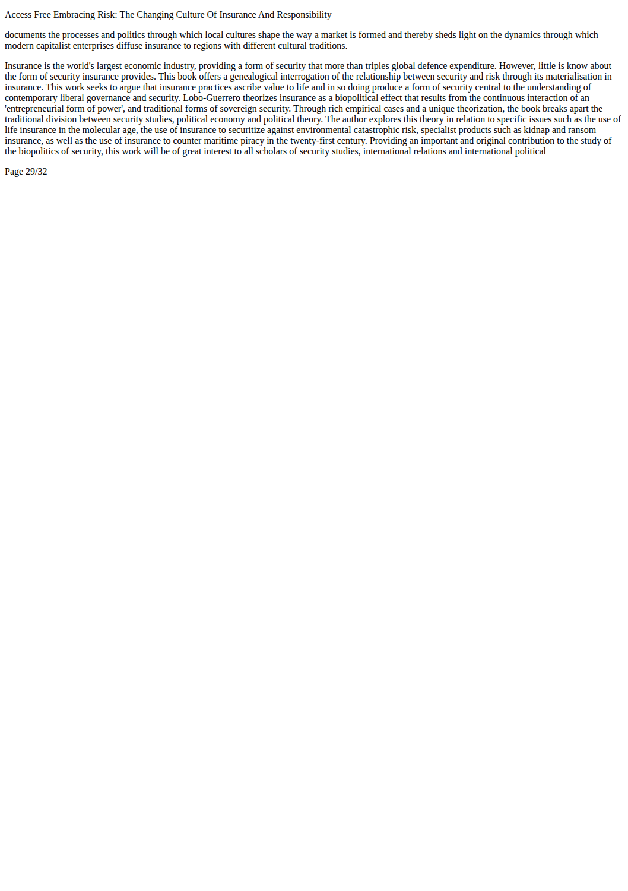Access Free Embracing Risk: The Changing Culture Of Insurance And Responsibility
documents the processes and politics through which local cultures shape the way a market is formed and thereby sheds light on the dynamics through which modern capitalist enterprises diffuse insurance to regions with different cultural traditions.
Insurance is the world's largest economic industry, providing a form of security that more than triples global defence expenditure. However, little is know about the form of security insurance provides. This book offers a genealogical interrogation of the relationship between security and risk through its materialisation in insurance. This work seeks to argue that insurance practices ascribe value to life and in so doing produce a form of security central to the understanding of contemporary liberal governance and security. Lobo-Guerrero theorizes insurance as a biopolitical effect that results from the continuous interaction of an 'entrepreneurial form of power', and traditional forms of sovereign security. Through rich empirical cases and a unique theorization, the book breaks apart the traditional division between security studies, political economy and political theory. The author explores this theory in relation to specific issues such as the use of life insurance in the molecular age, the use of insurance to securitize against environmental catastrophic risk, specialist products such as kidnap and ransom insurance, as well as the use of insurance to counter maritime piracy in the twenty-first century. Providing an important and original contribution to the study of the biopolitics of security, this work will be of great interest to all scholars of security studies, international relations and international political
Page 29/32